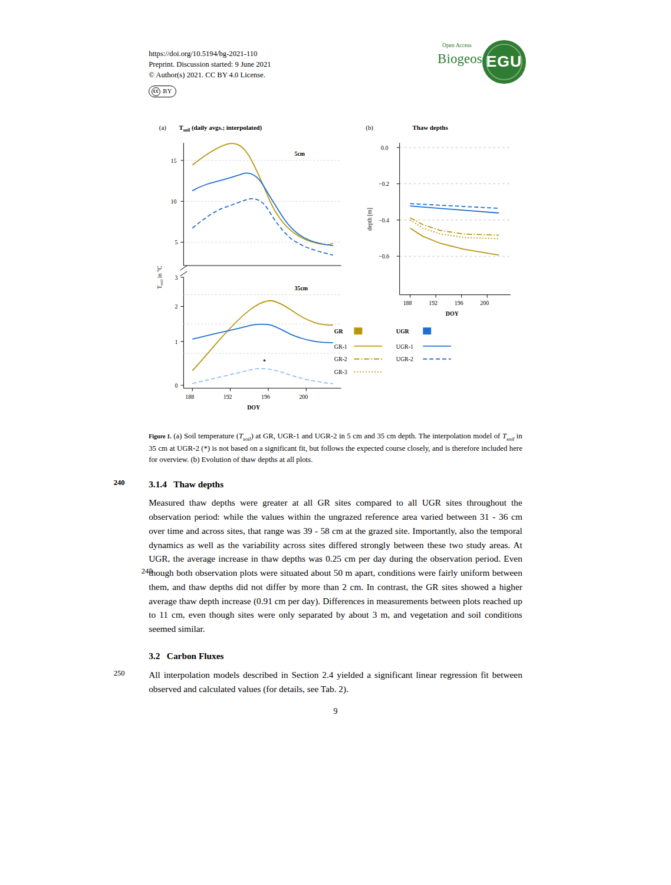https://doi.org/10.5194/bg-2021-110
Preprint. Discussion started: 9 June 2021
© Author(s) 2021. CC BY 4.0 License.
cc BY
Open Access
EGU
Biogeosciences
Discussions
(a) Tsoil (daily avgs.; interpolated) 15 10 5 3 2 1 0 Tsoil in °C 188 192 196 200 DOY 5cm 35cm * (b) Thaw depths 0.0 −0.2 −0.4 −0.6 depth [m] 188 192 196 200 DOY GR UGR GR-1 GR-2 GR-3 UGR-1 UGR-2
Figure 1. (a) Soil temperature (Tsoil) at GR, UGR-1 and UGR-2 in 5 cm and 35 cm depth. The interpolation model of Tsoil in 35 cm at UGR-2 (*) is not based on a significant fit, but follows the expected course closely, and is therefore included here for overview. (b) Evolution of thaw depths at all plots.
2403.1.4 Thaw depths
Measured thaw depths were greater at all GR sites compared to all UGR sites throughout the observation period: while the values within the ungrazed reference area varied between 31 - 36 cm over time and across sites, that range was 39 - 58 cm at the grazed site. Importantly, also the temporal dynamics as well as the variability across sites differed strongly between these two study areas. At UGR, the average increase in thaw depths was 0.25 cm per day during the observation period. Even though 245both observation plots were situated about 50 m apart, conditions were fairly uniform between them, and thaw depths did not differ by more than 2 cm. In contrast, the GR sites showed a higher average thaw depth increase (0.91 cm per day). Differences in measurements between plots reached up to 11 cm, even though sites were only separated by about 3 m, and vegetation and soil conditions seemed similar.
3.2 Carbon Fluxes
250 All interpolation models described in Section 2.4 yielded a significant linear regression fit between observed and calculated values (for details, see Tab. 2).
9